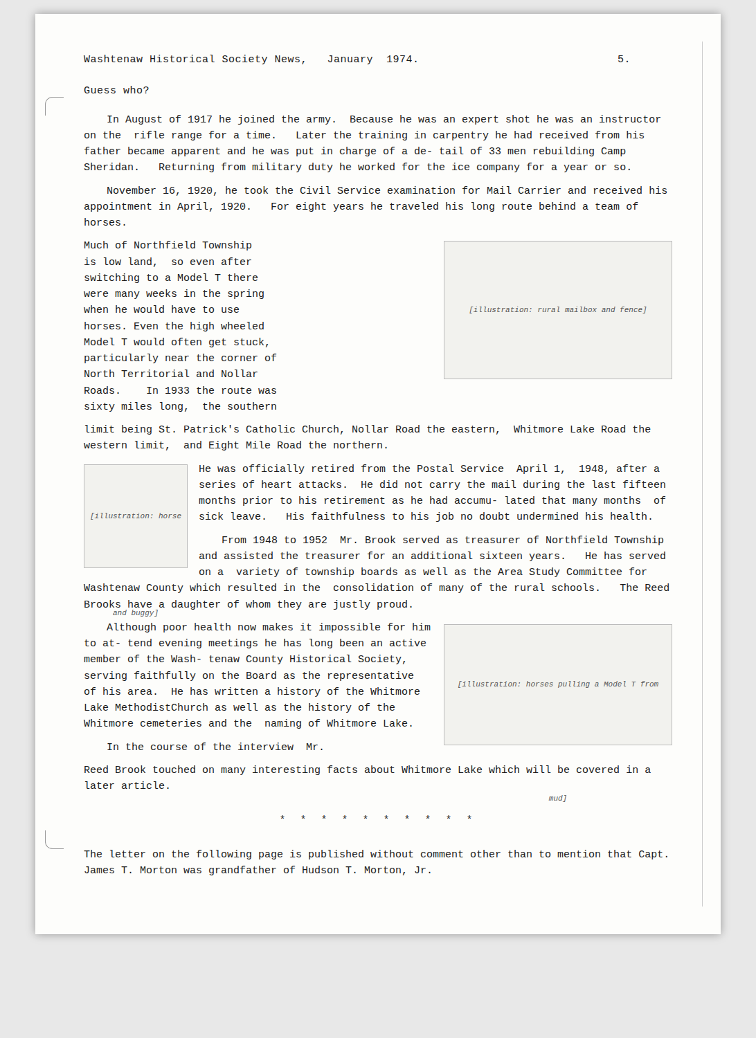Washtenaw Historical Society News, January 1974. 5.
Guess who?
In August of 1917 he joined the army. Because he was an expert shot he was an instructor on the rifle range for a time. Later the training in carpentry he had received from his father became apparent and he was put in charge of a de- tail of 33 men rebuilding Camp Sheridan. Returning from military duty he worked for the ice company for a year or so.
November 16, 1920, he took the Civil Service examination for Mail Carrier and received his appointment in April, 1920. For eight years he traveled his long route behind a team of horses.
[illustration: rural mailbox and fence]
Much of Northfield Township
is low land, so even after
switching to a Model T there
were many weeks in the spring
when he would have to use
horses. Even the high wheeled
Model T would often get stuck,
particularly near the corner of
North Territorial and Nollar
Roads. In 1933 the route was
sixty miles long, the southern
limit being St. Patrick's Catholic Church, Nollar Road the eastern, Whitmore Lake Road the western limit, and Eight Mile Road the northern.
[illustration: horse and buggy]
He was officially retired from the Postal Service April 1, 1948, after a series of heart attacks. He did not carry the mail during the last fifteen months prior to his retirement as he had accumu- lated that many months of sick leave. His faithfulness to his job no doubt undermined his health.
From 1948 to 1952 Mr. Brook served as treasurer of Northfield Township and assisted the treasurer for an additional sixteen years. He has served on a variety of township boards as well as the Area Study Committee for Washtenaw County which resulted in the consolidation of many of the rural schools. The Reed Brooks have a daughter of whom they are justly proud.
[illustration: horses pulling a Model T from mud]
Although poor health now makes it impossible for him to at- tend evening meetings he has long been an active member of the Wash- tenaw County Historical Society, serving faithfully on the Board as the representative of his area. He has written a history of the Whitmore Lake MethodistChurch as well as the history of the Whitmore cemeteries and the naming of Whitmore Lake.
In the course of the interview Mr.
Reed Brook touched on many interesting facts about Whitmore Lake which will be covered in a later article.
* * * * * * * * * *
The letter on the following page is published without comment other than to mention that Capt. James T. Morton was grandfather of Hudson T. Morton, Jr.